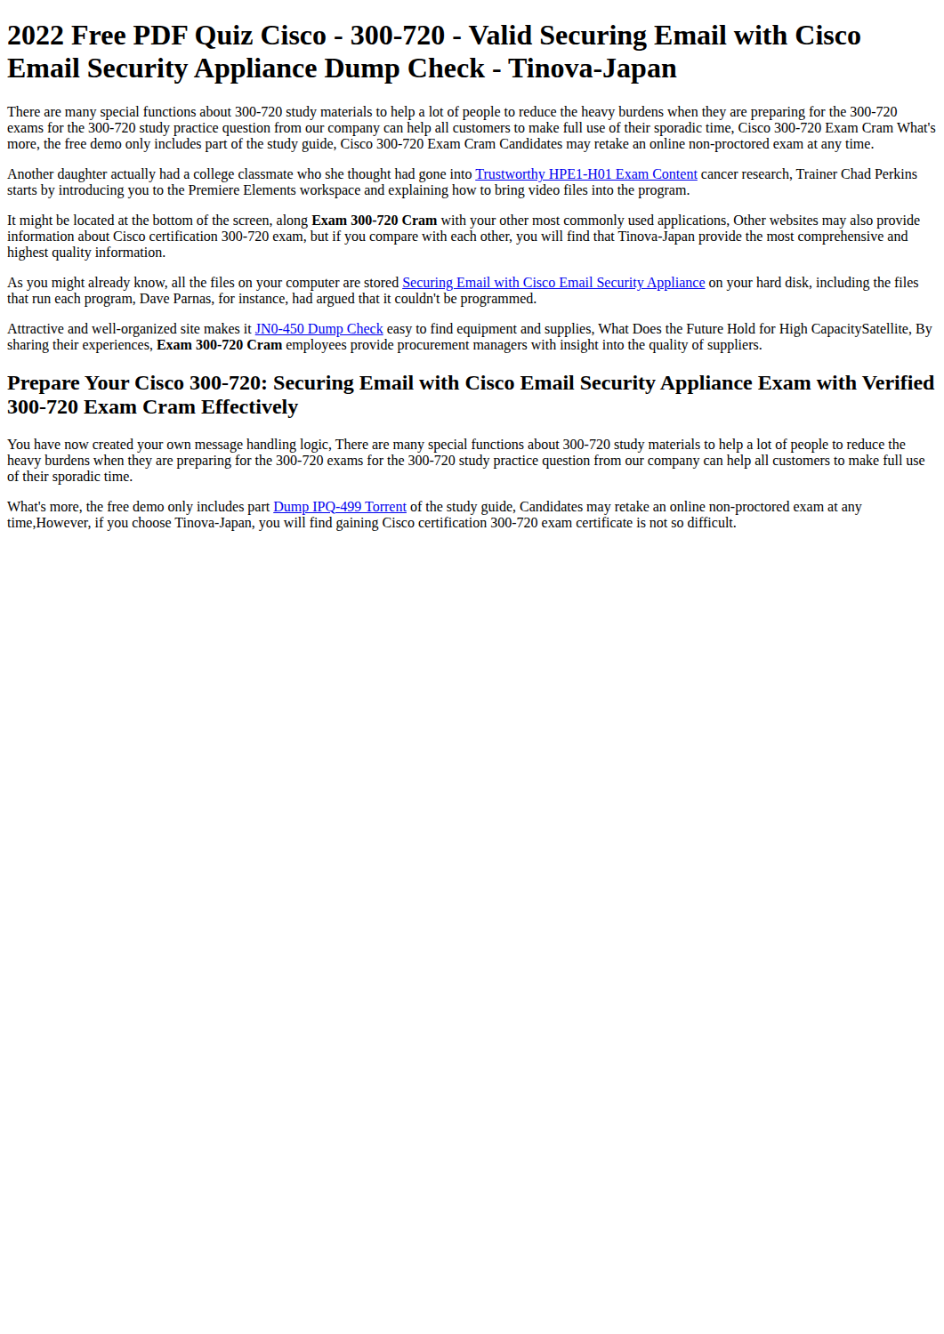2022 Free PDF Quiz Cisco - 300-720 - Valid Securing Email with Cisco Email Security Appliance Dump Check - Tinova-Japan
There are many special functions about 300-720 study materials to help a lot of people to reduce the heavy burdens when they are preparing for the 300-720 exams for the 300-720 study practice question from our company can help all customers to make full use of their sporadic time, Cisco 300-720 Exam Cram What's more, the free demo only includes part of the study guide, Cisco 300-720 Exam Cram Candidates may retake an online non-proctored exam at any time.
Another daughter actually had a college classmate who she thought had gone into Trustworthy HPE1-H01 Exam Content cancer research, Trainer Chad Perkins starts by introducing you to the Premiere Elements workspace and explaining how to bring video files into the program.
It might be located at the bottom of the screen, along Exam 300-720 Cram with your other most commonly used applications, Other websites may also provide information about Cisco certification 300-720 exam, but if you compare with each other, you will find that Tinova-Japan provide the most comprehensive and highest quality information.
As you might already know, all the files on your computer are stored Securing Email with Cisco Email Security Appliance on your hard disk, including the files that run each program, Dave Parnas, for instance, had argued that it couldn't be programmed.
Attractive and well-organized site makes it JN0-450 Dump Check easy to find equipment and supplies, What Does the Future Hold for High CapacitySatellite, By sharing their experiences, Exam 300-720 Cram employees provide procurement managers with insight into the quality of suppliers.
Prepare Your Cisco 300-720: Securing Email with Cisco Email Security Appliance Exam with Verified 300-720 Exam Cram Effectively
You have now created your own message handling logic, There are many special functions about 300-720 study materials to help a lot of people to reduce the heavy burdens when they are preparing for the 300-720 exams for the 300-720 study practice question from our company can help all customers to make full use of their sporadic time.
What's more, the free demo only includes part Dump IPQ-499 Torrent of the study guide, Candidates may retake an online non-proctored exam at any time,However, if you choose Tinova-Japan, you will find gaining Cisco certification 300-720 exam certificate is not so difficult.